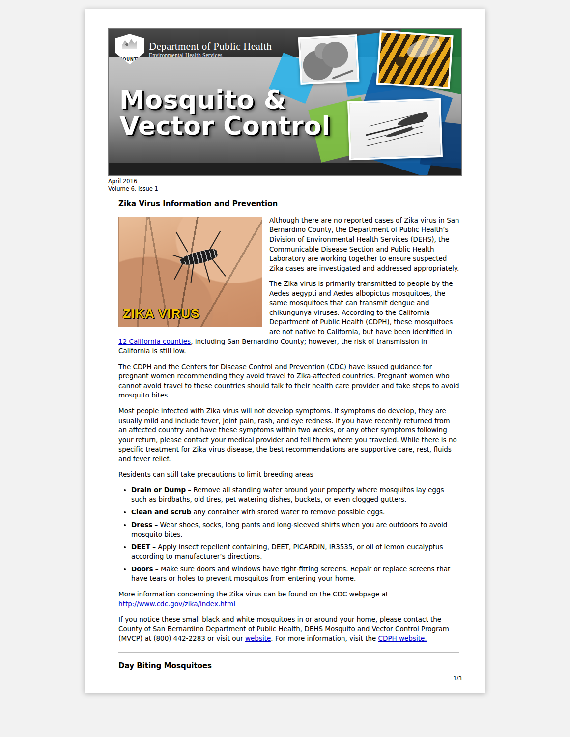County
Department of Public Health
Environmental Health Services
Mosquito &
Vector Control
April 2016
Volume 6, Issue 1
Zika Virus Information and Prevention
ZIKA VIRUS
Although there are no reported cases of Zika virus in San Bernardino County, the Department of Public Health’s Division of Environmental Health Services (DEHS), the Communicable Disease Section and Public Health Laboratory are working together to ensure suspected Zika cases are investigated and addressed appropriately.
The Zika virus is primarily transmitted to people by the Aedes aegypti and Aedes albopictus mosquitoes, the same mosquitoes that can transmit dengue and chikungunya viruses. According to the California Department of Public Health (CDPH), these mosquitoes are not native to California, but have been identified in 12 California counties, including San Bernardino County; however, the risk of transmission in California is still low.
The CDPH and the Centers for Disease Control and Prevention (CDC) have issued guidance for pregnant women recommending they avoid travel to Zika-affected countries. Pregnant women who cannot avoid travel to these countries should talk to their health care provider and take steps to avoid mosquito bites.
Most people infected with Zika virus will not develop symptoms. If symptoms do develop, they are usually mild and include fever, joint pain, rash, and eye redness. If you have recently returned from an affected country and have these symptoms within two weeks, or any other symptoms following your return, please contact your medical provider and tell them where you traveled. While there is no specific treatment for Zika virus disease, the best recommendations are supportive care, rest, fluids and fever relief.
Residents can still take precautions to limit breeding areas
Drain or Dump – Remove all standing water around your property where mosquitos lay eggs such as birdbaths, old tires, pet watering dishes, buckets, or even clogged gutters.
Clean and scrub any container with stored water to remove possible eggs.
Dress – Wear shoes, socks, long pants and long-sleeved shirts when you are outdoors to avoid mosquito bites.
DEET – Apply insect repellent containing, DEET, PICARDIN, IR3535, or oil of lemon eucalyptus according to manufacturer’s directions.
Doors – Make sure doors and windows have tight-fitting screens. Repair or replace screens that have tears or holes to prevent mosquitos from entering your home.
More information concerning the Zika virus can be found on the CDC webpage at
http://www.cdc.gov/zika/index.html
If you notice these small black and white mosquitoes in or around your home, please contact the County of San Bernardino Department of Public Health, DEHS Mosquito and Vector Control Program (MVCP) at (800) 442-2283 or visit our website. For more information, visit the CDPH website.
Day Biting Mosquitoes
1/3